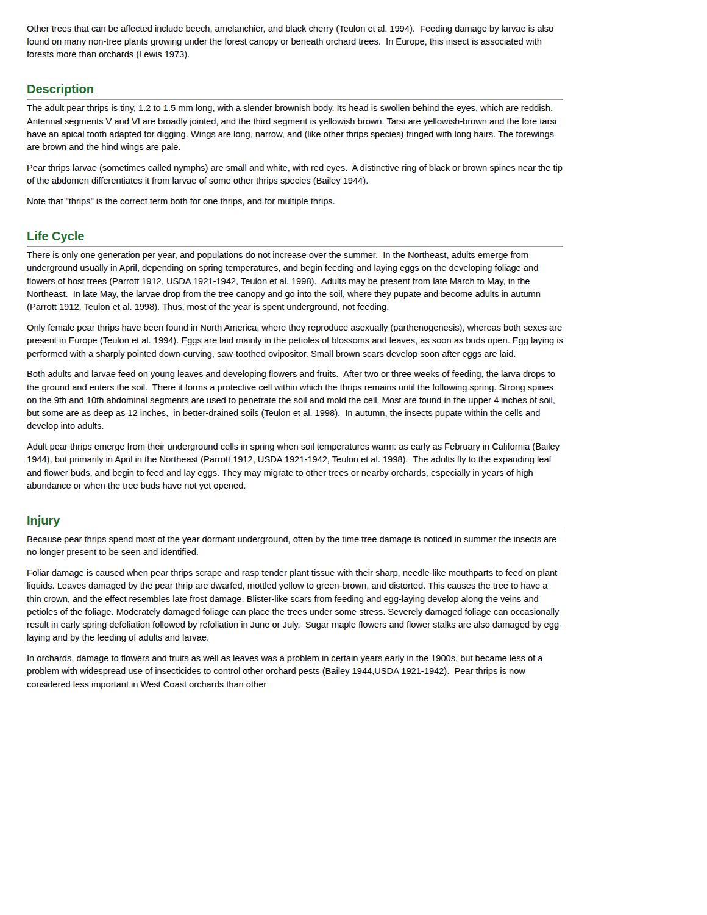Other trees that can be affected include beech, amelanchier, and black cherry (Teulon et al. 1994). Feeding damage by larvae is also found on many non-tree plants growing under the forest canopy or beneath orchard trees. In Europe, this insect is associated with forests more than orchards (Lewis 1973).
Description
The adult pear thrips is tiny, 1.2 to 1.5 mm long, with a slender brownish body. Its head is swollen behind the eyes, which are reddish. Antennal segments V and VI are broadly jointed, and the third segment is yellowish brown. Tarsi are yellowish-brown and the fore tarsi have an apical tooth adapted for digging. Wings are long, narrow, and (like other thrips species) fringed with long hairs. The forewings are brown and the hind wings are pale.
Pear thrips larvae (sometimes called nymphs) are small and white, with red eyes. A distinctive ring of black or brown spines near the tip of the abdomen differentiates it from larvae of some other thrips species (Bailey 1944).
Note that "thrips" is the correct term both for one thrips, and for multiple thrips.
Life Cycle
There is only one generation per year, and populations do not increase over the summer. In the Northeast, adults emerge from underground usually in April, depending on spring temperatures, and begin feeding and laying eggs on the developing foliage and flowers of host trees (Parrott 1912, USDA 1921-1942, Teulon et al. 1998). Adults may be present from late March to May, in the Northeast. In late May, the larvae drop from the tree canopy and go into the soil, where they pupate and become adults in autumn (Parrott 1912, Teulon et al. 1998). Thus, most of the year is spent underground, not feeding.
Only female pear thrips have been found in North America, where they reproduce asexually (parthenogenesis), whereas both sexes are present in Europe (Teulon et al. 1994). Eggs are laid mainly in the petioles of blossoms and leaves, as soon as buds open. Egg laying is performed with a sharply pointed down-curving, saw-toothed ovipositor. Small brown scars develop soon after eggs are laid.
Both adults and larvae feed on young leaves and developing flowers and fruits. After two or three weeks of feeding, the larva drops to the ground and enters the soil. There it forms a protective cell within which the thrips remains until the following spring. Strong spines on the 9th and 10th abdominal segments are used to penetrate the soil and mold the cell. Most are found in the upper 4 inches of soil, but some are as deep as 12 inches, in better-drained soils (Teulon et al. 1998). In autumn, the insects pupate within the cells and develop into adults.
Adult pear thrips emerge from their underground cells in spring when soil temperatures warm: as early as February in California (Bailey 1944), but primarily in April in the Northeast (Parrott 1912, USDA 1921-1942, Teulon et al. 1998). The adults fly to the expanding leaf and flower buds, and begin to feed and lay eggs. They may migrate to other trees or nearby orchards, especially in years of high abundance or when the tree buds have not yet opened.
Injury
Because pear thrips spend most of the year dormant underground, often by the time tree damage is noticed in summer the insects are no longer present to be seen and identified.
Foliar damage is caused when pear thrips scrape and rasp tender plant tissue with their sharp, needle-like mouthparts to feed on plant liquids. Leaves damaged by the pear thrip are dwarfed, mottled yellow to green-brown, and distorted. This causes the tree to have a thin crown, and the effect resembles late frost damage. Blister-like scars from feeding and egg-laying develop along the veins and petioles of the foliage. Moderately damaged foliage can place the trees under some stress. Severely damaged foliage can occasionally result in early spring defoliation followed by refoliation in June or July. Sugar maple flowers and flower stalks are also damaged by egg-laying and by the feeding of adults and larvae.
In orchards, damage to flowers and fruits as well as leaves was a problem in certain years early in the 1900s, but became less of a problem with widespread use of insecticides to control other orchard pests (Bailey 1944,USDA 1921-1942). Pear thrips is now considered less important in West Coast orchards than other